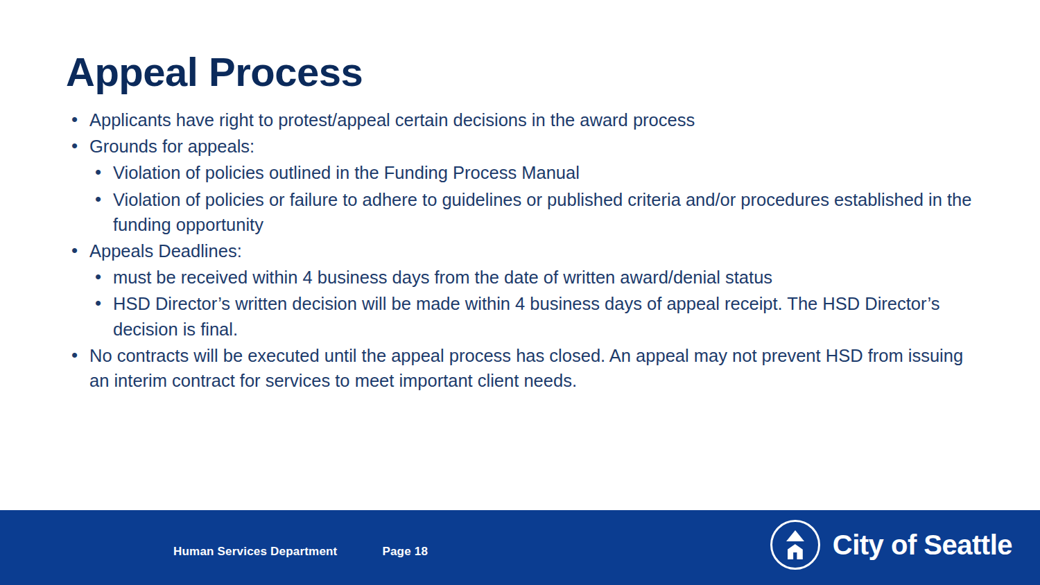Appeal Process
Applicants have right to protest/appeal certain decisions in the award process
Grounds for appeals:
Violation of policies outlined in the Funding Process Manual
Violation of policies or failure to adhere to guidelines or published criteria and/or procedures established in the funding opportunity
Appeals Deadlines:
must be received within 4 business days from the date of written award/denial status
HSD Director’s written decision will be made within 4 business days of appeal receipt. The HSD Director’s decision is final.
No contracts will be executed until the appeal process has closed. An appeal may not prevent HSD from issuing an interim contract for services to meet important client needs.
Human Services Department Page 18
City of Seattle